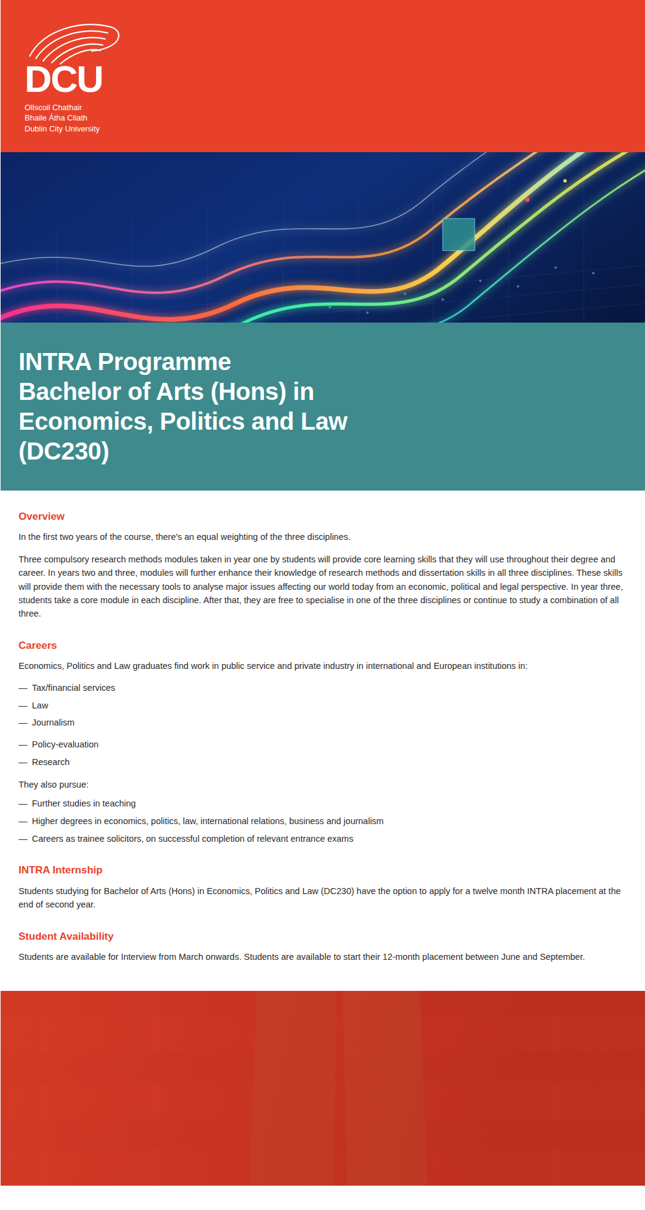DCU
Ollscoil Chathair
Bhaile Átha Cliath
Dublin City University
INTRA Programme
Bachelor of Arts (Hons) in
Economics, Politics and Law
(DC230)
Overview
In the first two years of the course, there's an equal weighting of the three disciplines.
Three compulsory research methods modules taken in year one by students will provide core learning skills that they will use throughout their degree and career. In years two and three, modules will further enhance their knowledge of research methods and dissertation skills in all three disciplines. These skills will provide them with the necessary tools to analyse major issues affecting our world today from an economic, political and legal perspective. In year three, students take a core module in each discipline. After that, they are free to specialise in one of the three disciplines or continue to study a combination of all three.
Careers
Economics, Politics and Law graduates find work in public service and private industry in international and European institutions in:
Tax/financial services
Law
Journalism
Policy-evaluation
Research
They also pursue:
Further studies in teaching
Higher degrees in economics, politics, law, international relations, business and journalism
Careers as trainee solicitors, on successful completion of relevant entrance exams
INTRA Internship
Students studying for Bachelor of Arts (Hons) in Economics, Politics and Law (DC230) have the option to apply for a twelve month INTRA placement at the end of second year.
Student Availability
Students are available for Interview from March onwards. Students are available to start their 12-month placement between June and September.